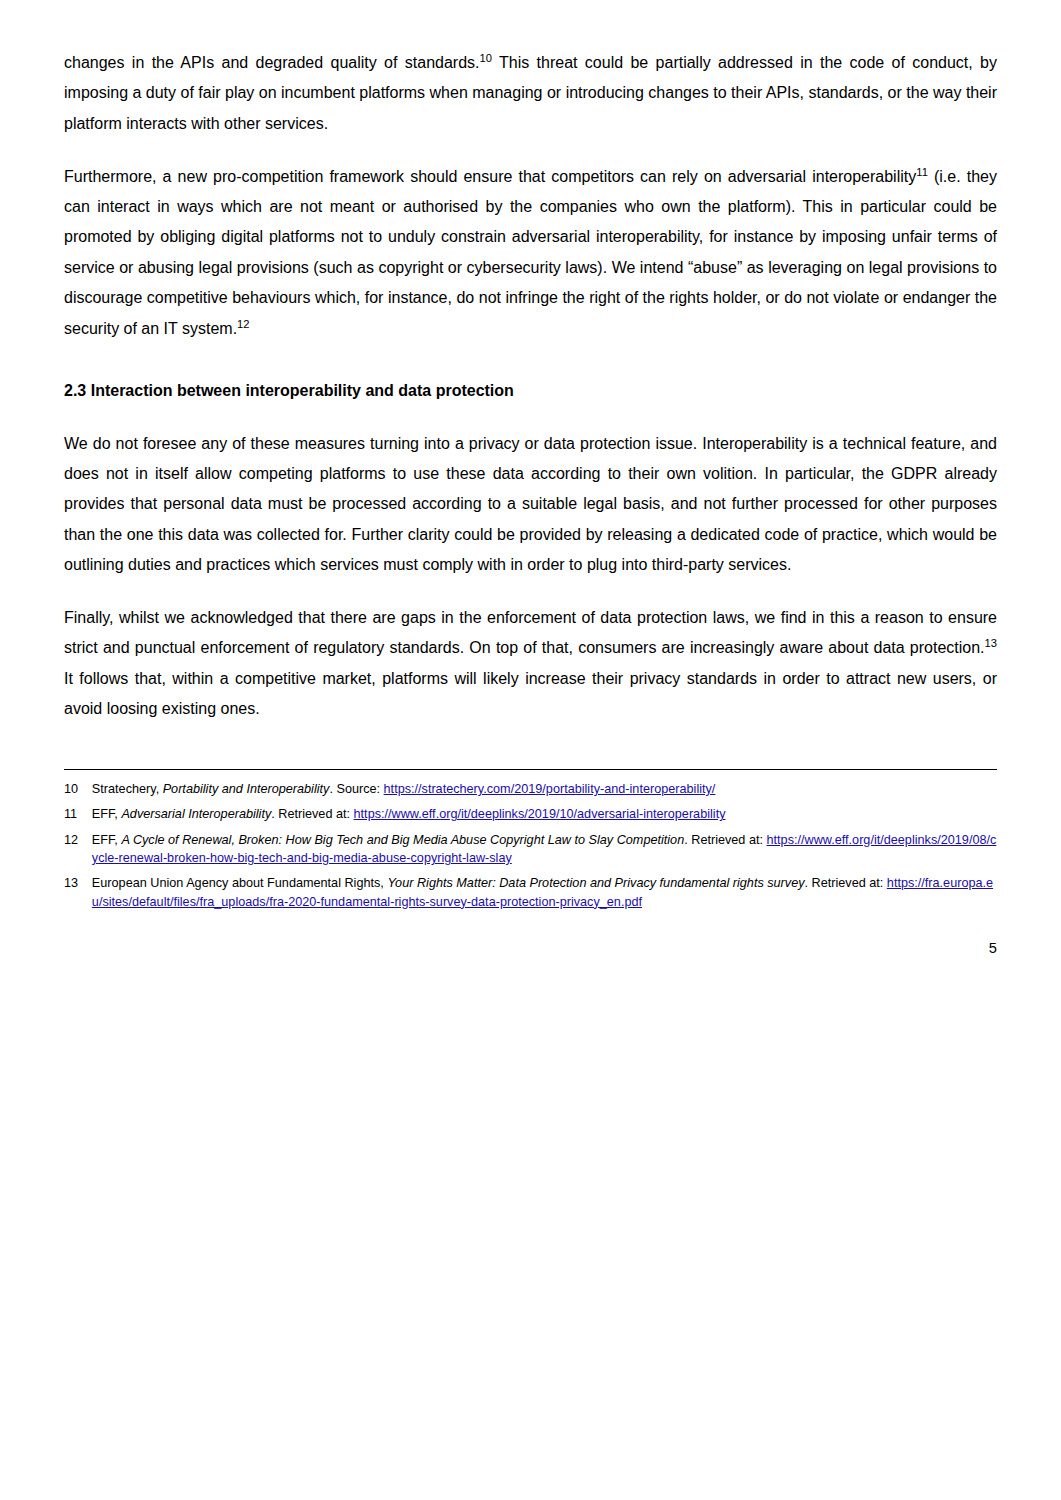changes in the APIs and degraded quality of standards.10 This threat could be partially addressed in the code of conduct, by imposing a duty of fair play on incumbent platforms when managing or introducing changes to their APIs, standards, or the way their platform interacts with other services.
Furthermore, a new pro-competition framework should ensure that competitors can rely on adversarial interoperability11 (i.e. they can interact in ways which are not meant or authorised by the companies who own the platform). This in particular could be promoted by obliging digital platforms not to unduly constrain adversarial interoperability, for instance by imposing unfair terms of service or abusing legal provisions (such as copyright or cybersecurity laws). We intend “abuse” as leveraging on legal provisions to discourage competitive behaviours which, for instance, do not infringe the right of the rights holder, or do not violate or endanger the security of an IT system.12
2.3 Interaction between interoperability and data protection
We do not foresee any of these measures turning into a privacy or data protection issue. Interoperability is a technical feature, and does not in itself allow competing platforms to use these data according to their own volition. In particular, the GDPR already provides that personal data must be processed according to a suitable legal basis, and not further processed for other purposes than the one this data was collected for. Further clarity could be provided by releasing a dedicated code of practice, which would be outlining duties and practices which services must comply with in order to plug into third-party services.
Finally, whilst we acknowledged that there are gaps in the enforcement of data protection laws, we find in this a reason to ensure strict and punctual enforcement of regulatory standards. On top of that, consumers are increasingly aware about data protection.13 It follows that, within a competitive market, platforms will likely increase their privacy standards in order to attract new users, or avoid loosing existing ones.
10 Stratechery, Portability and Interoperability. Source: https://stratechery.com/2019/portability-and-interoperability/
11 EFF, Adversarial Interoperability. Retrieved at: https://www.eff.org/it/deeplinks/2019/10/adversarial-interoperability
12 EFF, A Cycle of Renewal, Broken: How Big Tech and Big Media Abuse Copyright Law to Slay Competition. Retrieved at: https://www.eff.org/it/deeplinks/2019/08/cycle-renewal-broken-how-big-tech-and-big-media-abuse-copyright-law-slay
13 European Union Agency about Fundamental Rights, Your Rights Matter: Data Protection and Privacy fundamental rights survey. Retrieved at: https://fra.europa.eu/sites/default/files/fra_uploads/fra-2020-fundamental-rights-survey-data-protection-privacy_en.pdf
5